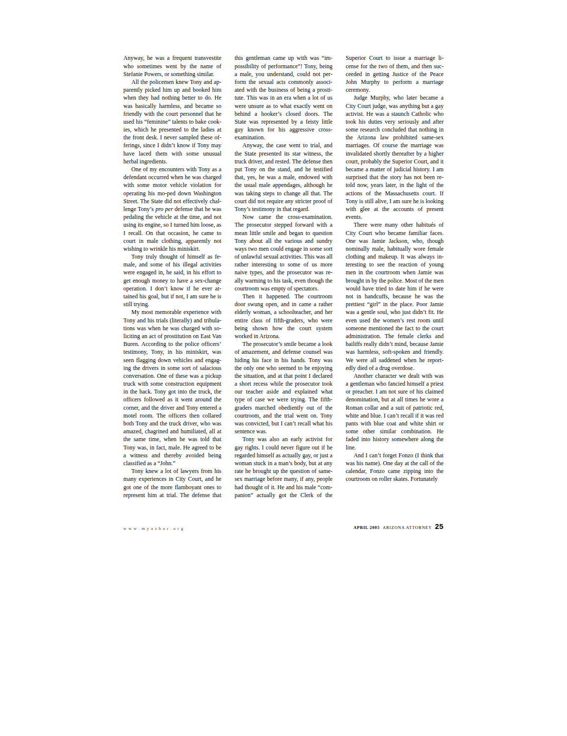Anyway, he was a frequent transvestite who sometimes went by the name of Stefanie Powers, or something similar.
All the policemen knew Tony and apparently picked him up and booked him when they had nothing better to do. He was basically harmless, and became so friendly with the court personnel that he used his “feminine” talents to bake cookies, which he presented to the ladies at the front desk. I never sampled these offerings, since I didn’t know if Tony may have laced them with some unusual herbal ingredients.
One of my encounters with Tony as a defendant occurred when he was charged with some motor vehicle violation for operating his mo-ped down Washington Street. The State did not effectively challenge Tony’s pro per defense that he was pedaling the vehicle at the time, and not using its engine, so I turned him loose, as I recall. On that occasion, he came to court in male clothing, apparently not wishing to wrinkle his miniskirt.
Tony truly thought of himself as female, and some of his illegal activities were engaged in, he said, in his effort to get enough money to have a sex-change operation. I don’t know if he ever attained his goal, but if not, I am sure he is still trying.
My most memorable experience with Tony and his trials (literally) and tribulations was when he was charged with soliciting an act of prostitution on East Van Buren. According to the police officers’ testimony, Tony, in his miniskirt, was seen flagging down vehicles and engaging the drivers in some sort of salacious conversation. One of these was a pickup truck with some construction equipment in the back. Tony got into the truck, the officers followed as it went around the corner, and the driver and Tony entered a motel room. The officers then collared both Tony and the truck driver, who was amazed, chagrined and humiliated, all at the same time, when he was told that Tony was, in fact, male. He agreed to be a witness and thereby avoided being classified as a “John.”
Tony knew a lot of lawyers from his many experiences in City Court, and he got one of the more flamboyant ones to represent him at trial. The defense that this gentleman came up with was “impossibility of performance”! Tony, being a male, you understand, could not perform the sexual acts commonly associated with the business of being a prostitute. This was in an era when a lot of us were unsure as to what exactly went on behind a hooker’s closed doors. The State was represented by a feisty little guy known for his aggressive cross-examination.
Anyway, the case went to trial, and the State presented its star witness, the truck driver, and rested. The defense then put Tony on the stand, and he testified that, yes, he was a male, endowed with the usual male appendages, although he was taking steps to change all that. The court did not require any stricter proof of Tony’s testimony in that regard.
Now came the cross-examination. The prosecutor stepped forward with a mean little smile and began to question Tony about all the various and sundry ways two men could engage in some sort of unlawful sexual activities. This was all rather interesting to some of us more naive types, and the prosecutor was really warming to his task, even though the courtroom was empty of spectators.
Then it happened. The courtroom door swung open, and in came a rather elderly woman, a schoolteacher, and her entire class of fifth-graders, who were being shown how the court system worked in Arizona.
The prosecutor’s smile became a look of amazement, and defense counsel was hiding his face in his hands. Tony was the only one who seemed to be enjoying the situation, and at that point I declared a short recess while the prosecutor took our teacher aside and explained what type of case we were trying. The fifth-graders marched obediently out of the courtroom, and the trial went on. Tony was convicted, but I can’t recall what his sentence was.
Tony was also an early activist for gay rights. I could never figure out if he regarded himself as actually gay, or just a woman stuck in a man’s body, but at any rate he brought up the question of same-sex marriage before many, if any, people had thought of it. He and his male “companion” actually got the Clerk of the Superior Court to issue a marriage license for the two of them, and then succeeded in getting Justice of the Peace John Murphy to perform a marriage ceremony.
Judge Murphy, who later became a City Court judge, was anything but a gay activist. He was a staunch Catholic who took his duties very seriously and after some research concluded that nothing in the Arizona law prohibited same-sex marriages. Of course the marriage was invalidated shortly thereafter by a higher court, probably the Superior Court, and it became a matter of judicial history. I am surprised that the story has not been retold now, years later, in the light of the actions of the Massachusetts court. If Tony is still alive, I am sure he is looking with glee at the accounts of present events.
There were many other habitués of City Court who became familiar faces. One was Jamie Jackson, who, though nominally male, habitually wore female clothing and makeup. It was always interesting to see the reaction of young men in the courtroom when Jamie was brought in by the police. Most of the men would have tried to date him if he were not in handcuffs, because he was the prettiest “girl” in the place. Poor Jamie was a gentle soul, who just didn’t fit. He even used the women’s rest room until someone mentioned the fact to the court administration. The female clerks and bailiffs really didn’t mind, because Jamie was harmless, soft-spoken and friendly. We were all saddened when he reportedly died of a drug overdose.
Another character we dealt with was a gentleman who fancied himself a priest or preacher. I am not sure of his claimed denomination, but at all times he wore a Roman collar and a suit of patriotic red, white and blue. I can’t recall if it was red pants with blue coat and white shirt or some other similar combination. He faded into history somewhere along the line.
And I can’t forget Fonzo (I think that was his name). One day at the call of the calendar, Fonzo came zipping into the courtroom on roller skates. Fortunately
w w w . m y a z b a r . o r g
APRIL 2005 ARIZONA ATTORNEY 25